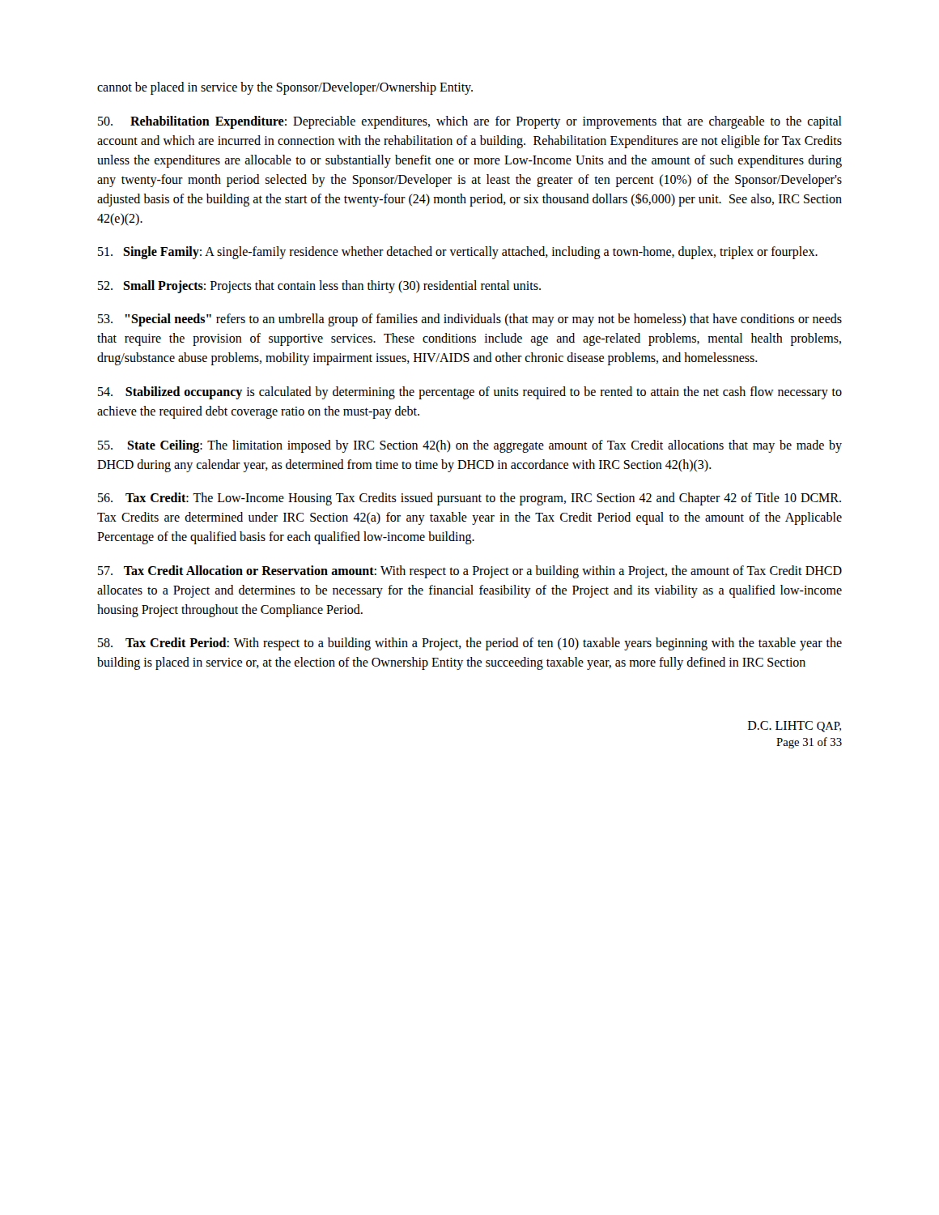cannot be placed in service by the Sponsor/Developer/Ownership Entity.
50. Rehabilitation Expenditure: Depreciable expenditures, which are for Property or improvements that are chargeable to the capital account and which are incurred in connection with the rehabilitation of a building. Rehabilitation Expenditures are not eligible for Tax Credits unless the expenditures are allocable to or substantially benefit one or more Low-Income Units and the amount of such expenditures during any twenty-four month period selected by the Sponsor/Developer is at least the greater of ten percent (10%) of the Sponsor/Developer's adjusted basis of the building at the start of the twenty-four (24) month period, or six thousand dollars ($6,000) per unit. See also, IRC Section 42(e)(2).
51. Single Family: A single-family residence whether detached or vertically attached, including a town-home, duplex, triplex or fourplex.
52. Small Projects: Projects that contain less than thirty (30) residential rental units.
53. "Special needs" refers to an umbrella group of families and individuals (that may or may not be homeless) that have conditions or needs that require the provision of supportive services. These conditions include age and age-related problems, mental health problems, drug/substance abuse problems, mobility impairment issues, HIV/AIDS and other chronic disease problems, and homelessness.
54. Stabilized occupancy is calculated by determining the percentage of units required to be rented to attain the net cash flow necessary to achieve the required debt coverage ratio on the must-pay debt.
55. State Ceiling: The limitation imposed by IRC Section 42(h) on the aggregate amount of Tax Credit allocations that may be made by DHCD during any calendar year, as determined from time to time by DHCD in accordance with IRC Section 42(h)(3).
56. Tax Credit: The Low-Income Housing Tax Credits issued pursuant to the program, IRC Section 42 and Chapter 42 of Title 10 DCMR. Tax Credits are determined under IRC Section 42(a) for any taxable year in the Tax Credit Period equal to the amount of the Applicable Percentage of the qualified basis for each qualified low-income building.
57. Tax Credit Allocation or Reservation amount: With respect to a Project or a building within a Project, the amount of Tax Credit DHCD allocates to a Project and determines to be necessary for the financial feasibility of the Project and its viability as a qualified low-income housing Project throughout the Compliance Period.
58. Tax Credit Period: With respect to a building within a Project, the period of ten (10) taxable years beginning with the taxable year the building is placed in service or, at the election of the Ownership Entity the succeeding taxable year, as more fully defined in IRC Section
D.C. LIHTC QAP,
Page 31 of 33